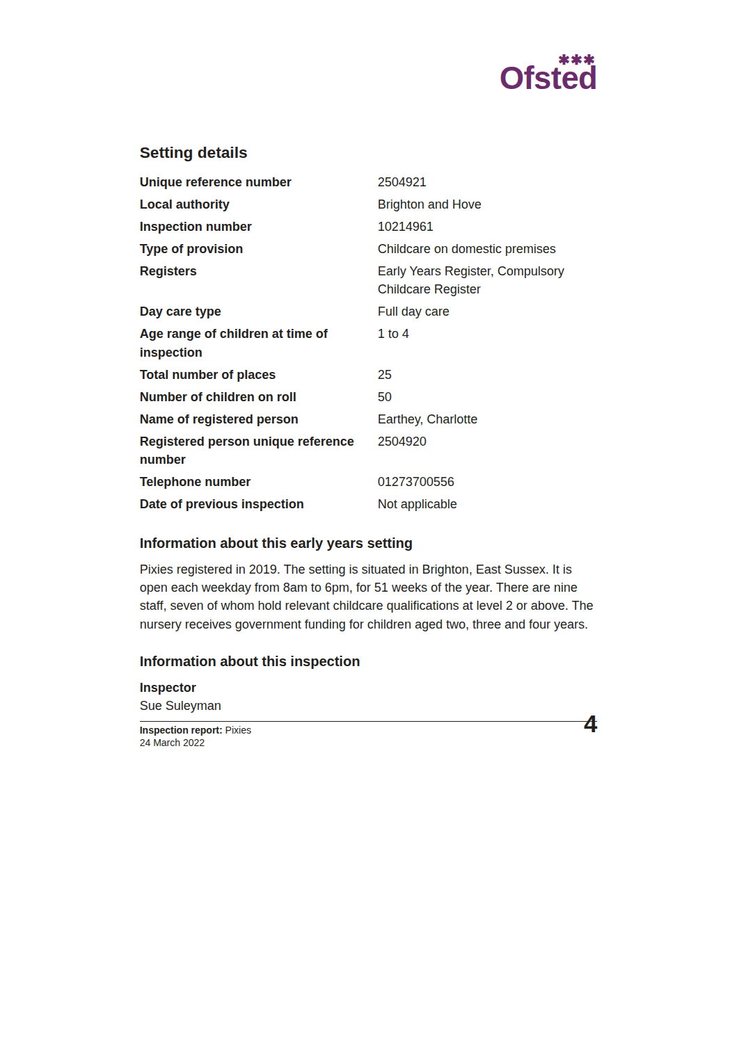✱✱✱ Ofsted
Setting details
| Unique reference number | 2504921 |
| Local authority | Brighton and Hove |
| Inspection number | 10214961 |
| Type of provision | Childcare on domestic premises |
| Registers | Early Years Register, Compulsory Childcare Register |
| Day care type | Full day care |
| Age range of children at time of inspection | 1 to 4 |
| Total number of places | 25 |
| Number of children on roll | 50 |
| Name of registered person | Earthey, Charlotte |
| Registered person unique reference number | 2504920 |
| Telephone number | 01273700556 |
| Date of previous inspection | Not applicable |
Information about this early years setting
Pixies registered in 2019. The setting is situated in Brighton, East Sussex. It is open each weekday from 8am to 6pm, for 51 weeks of the year. There are nine staff, seven of whom hold relevant childcare qualifications at level 2 or above. The nursery receives government funding for children aged two, three and four years.
Information about this inspection
Inspector
Sue Suleyman
4
Inspection report: Pixies
24 March 2022